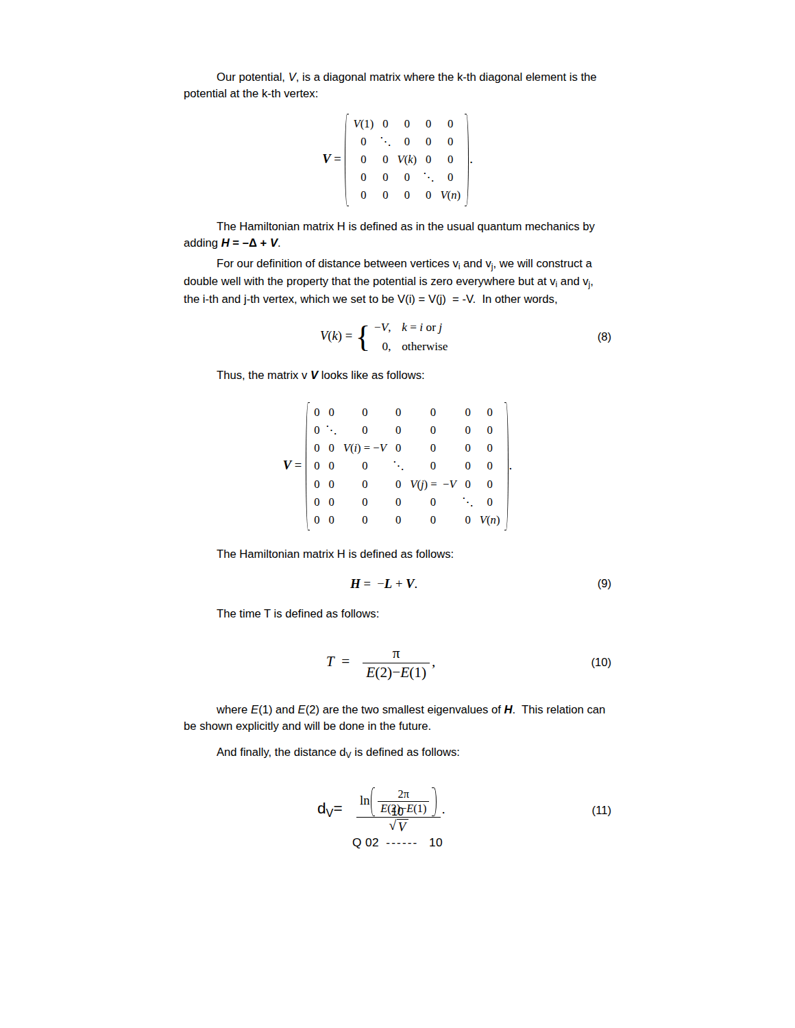Our potential, V, is a diagonal matrix where the k-th diagonal element is the potential at the k-th vertex:
V = V(1) 0000 0⋱000 00 V(k) 00 000⋱0 0000 V(n) .
The Hamiltonian matrix H is defined as in the usual quantum mechanics by adding H = –Δ + V.
For our definition of distance between vertices vi and vj, we will construct a double well with the property that the potential is zero everywhere but at vi and vj, the i-th and j-th vertex, which we set to be V(i) = V(j) = -V. In other words,
V(k) = { −V, k = i or j 0, otherwise
(8)
Thus, the matrix v V looks like as follows:
V = 0000000 0⋱00000 00 V(i) = −V 0000 000⋱000 0000 V(j) = −V 00 00000⋱0 000000 V(n) .
The Hamiltonian matrix H is defined as follows:
H = −L + V.
(9)
The time T is defined as follows:
T = π E(2)−E(1) ,
(10)
where E(1) and E(2) are the two smallest eigenvalues of H. This relation can be shown explicitly and will be done in the future.
And finally, the distance dV is defined as follows:
dV= ln 2π E(2)−E(1) V .
(11)
10
Q 02 ------ 10